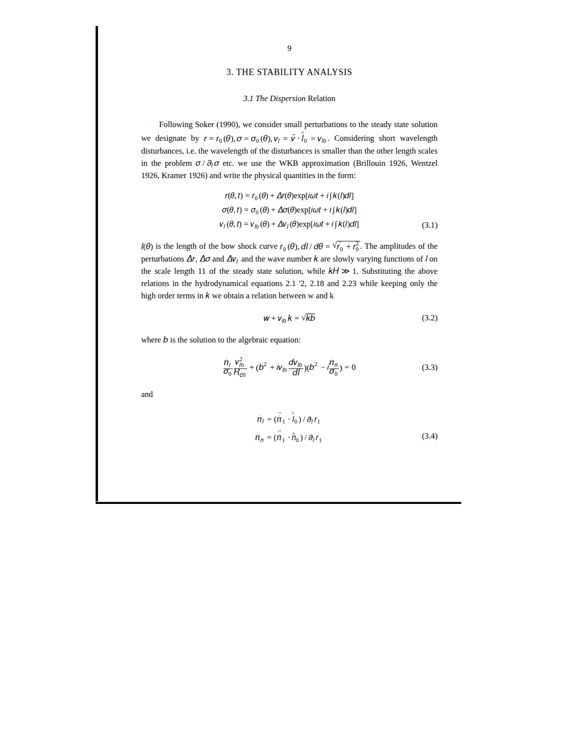9
3. THE STABILITY ANALYSIS
3.1 The Dispersion Relation
Following Soker (1990), we consider small perturbations to the steady state solution we designate by r=r0(θ), σ=σ0(θ), vl=v→⋅l^0=vl0 . Considering short wavelength disturbances, i.e. the wavelength of the disturbances is smaller than the other length scales in the problem σ/∂lσ etc. we use the WKB approximation (Brillouin 1926, Wentzel 1926, Kramer 1926) and write the physical quantities in the form:
r(θ,t) = r0(θ) + Δr(θ) exp [ iωt+i ∫k(l)dl ]
σ(θ,t) = σ0(θ) + Δσ(θ) exp [ iωt+i ∫k(l)dl ]
vl(θ,t) = vl0(θ) + Δvl(θ) exp [ iωt+i ∫k(l)dl ] (3.1)
l(θ) is the length of the bow shock curve r0(θ), dl/dθ= r0′+r02 . The amplitudes of the perturbations Δr, Δσ and Δvl and the wave number k are slowly varying functions of l on the scale length 11 of the steady state solution, while kH≫1. Substituting the above relations in the hydrodynamical equations 2.1 '2, 2.18 and 2.23 while keeping only the high order terms in k we obtain a relation between w and k
w+vl0k = kb (3.2)
where b is the solution to the algebraic equation:
π˙l σ0 vl02 Rc0 + ( b2 + ivl0 dvl0 dl ) ( b2 − i π˙n σ0 ) = 0 (3.3)
and
π˙l = ( π˙→1 ⋅ l^0 ) / ∂lr1
π˙n = ( π˙→1 ⋅ n^0 ) / ∂lr1 (3.4)